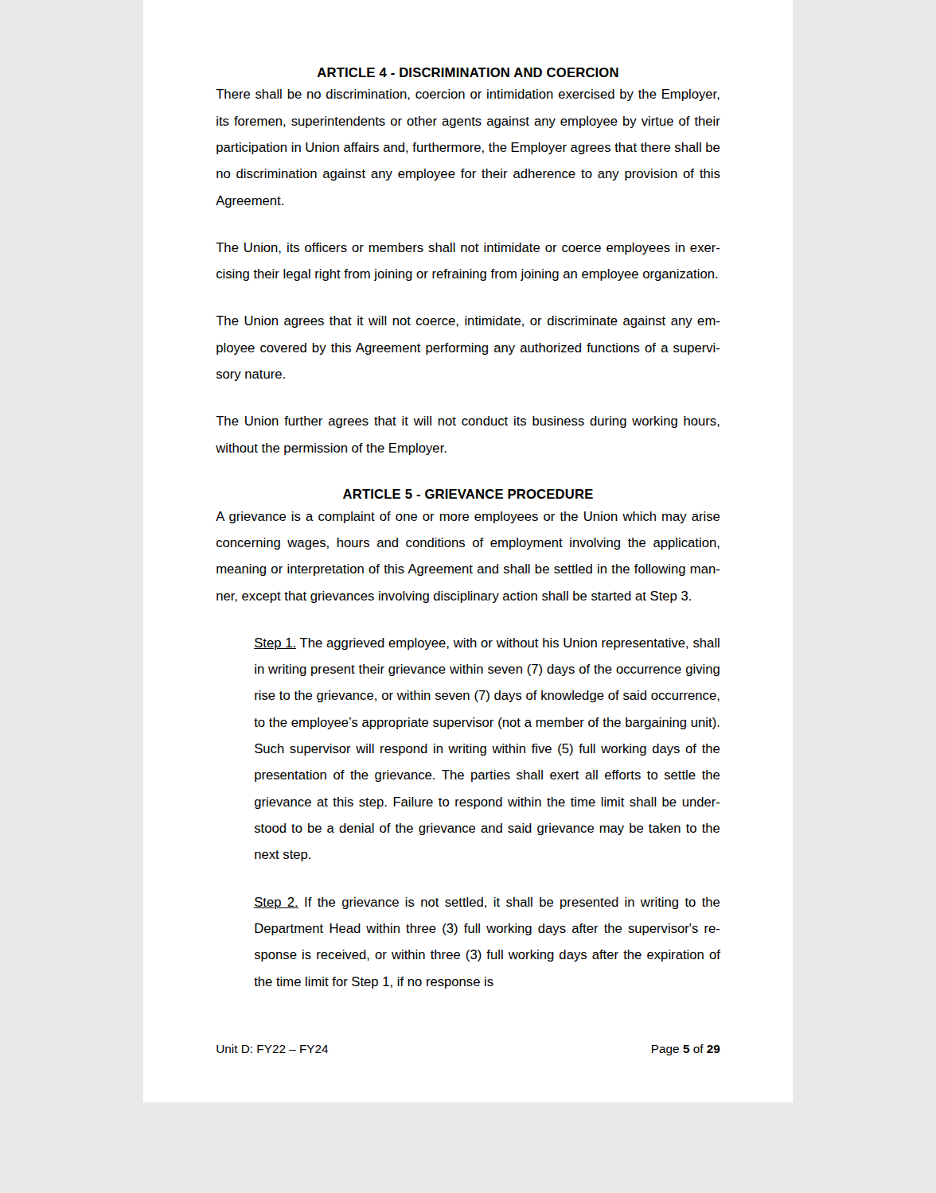ARTICLE 4 - DISCRIMINATION AND COERCION
There shall be no discrimination, coercion or intimidation exercised by the Employer, its foremen, superintendents or other agents against any employee by virtue of their participation in Union affairs and, furthermore, the Employer agrees that there shall be no discrimination against any employee for their adherence to any provision of this Agreement.
The Union, its officers or members shall not intimidate or coerce employees in exercising their legal right from joining or refraining from joining an employee organization.
The Union agrees that it will not coerce, intimidate, or discriminate against any employee covered by this Agreement performing any authorized functions of a supervisory nature.
The Union further agrees that it will not conduct its business during working hours, without the permission of the Employer.
ARTICLE 5 - GRIEVANCE PROCEDURE
A grievance is a complaint of one or more employees or the Union which may arise concerning wages, hours and conditions of employment involving the application, meaning or interpretation of this Agreement and shall be settled in the following manner, except that grievances involving disciplinary action shall be started at Step 3.
Step 1. The aggrieved employee, with or without his Union representative, shall in writing present their grievance within seven (7) days of the occurrence giving rise to the grievance, or within seven (7) days of knowledge of said occurrence, to the employee’s appropriate supervisor (not a member of the bargaining unit). Such supervisor will respond in writing within five (5) full working days of the presentation of the grievance. The parties shall exert all efforts to settle the grievance at this step. Failure to respond within the time limit shall be understood to be a denial of the grievance and said grievance may be taken to the next step.
Step 2. If the grievance is not settled, it shall be presented in writing to the Department Head within three (3) full working days after the supervisor's response is received, or within three (3) full working days after the expiration of the time limit for Step 1, if no response is
Unit D: FY22 – FY24
Page 5 of 29